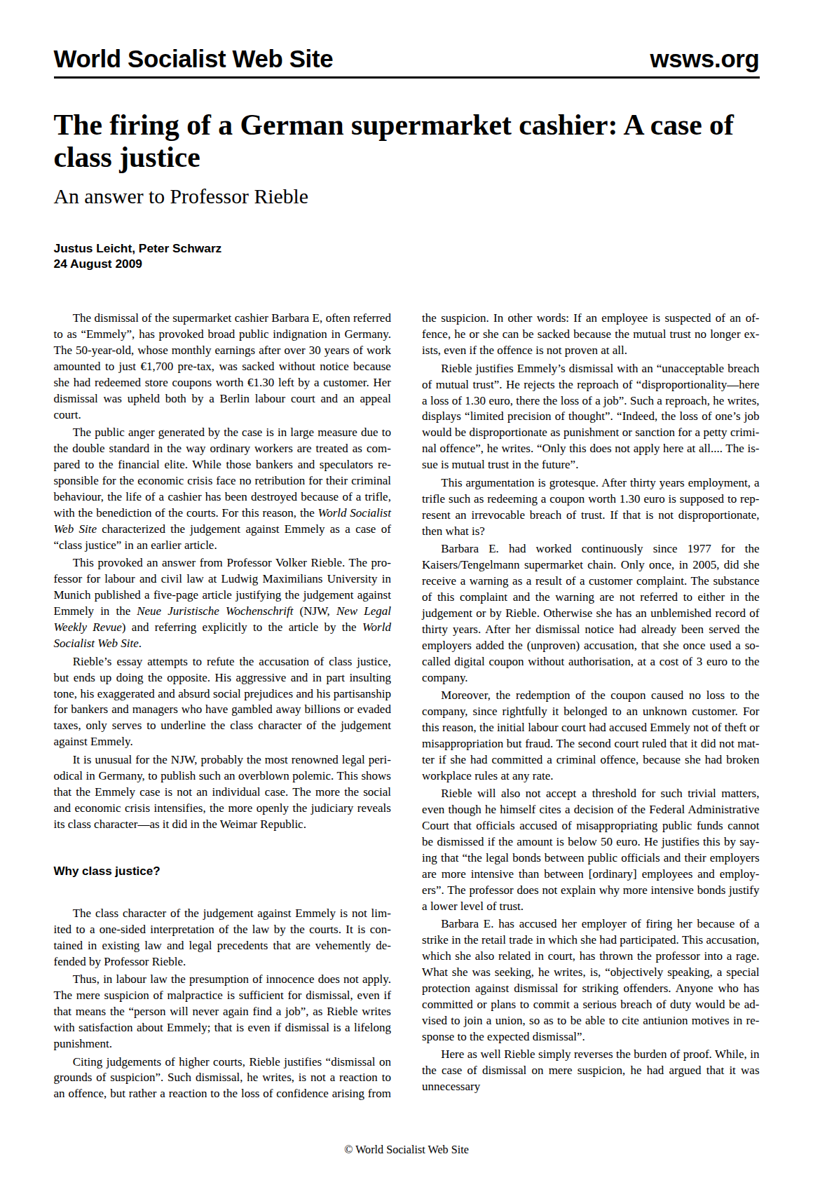World Socialist Web Site
wsws.org
The firing of a German supermarket cashier: A case of class justice
An answer to Professor Rieble
Justus Leicht, Peter Schwarz
24 August 2009
The dismissal of the supermarket cashier Barbara E, often referred to as “Emmely”, has provoked broad public indignation in Germany. The 50-year-old, whose monthly earnings after over 30 years of work amounted to just €1,700 pre-tax, was sacked without notice because she had redeemed store coupons worth €1.30 left by a customer. Her dismissal was upheld both by a Berlin labour court and an appeal court.
The public anger generated by the case is in large measure due to the double standard in the way ordinary workers are treated as compared to the financial elite. While those bankers and speculators responsible for the economic crisis face no retribution for their criminal behaviour, the life of a cashier has been destroyed because of a trifle, with the benediction of the courts. For this reason, the World Socialist Web Site characterized the judgement against Emmely as a case of “class justice” in an earlier article.
This provoked an answer from Professor Volker Rieble. The professor for labour and civil law at Ludwig Maximilians University in Munich published a five-page article justifying the judgement against Emmely in the Neue Juristische Wochenschrift (NJW, New Legal Weekly Revue) and referring explicitly to the article by the World Socialist Web Site.
Rieble’s essay attempts to refute the accusation of class justice, but ends up doing the opposite. His aggressive and in part insulting tone, his exaggerated and absurd social prejudices and his partisanship for bankers and managers who have gambled away billions or evaded taxes, only serves to underline the class character of the judgement against Emmely.
It is unusual for the NJW, probably the most renowned legal periodical in Germany, to publish such an overblown polemic. This shows that the Emmely case is not an individual case. The more the social and economic crisis intensifies, the more openly the judiciary reveals its class character—as it did in the Weimar Republic.
Why class justice?
The class character of the judgement against Emmely is not limited to a one-sided interpretation of the law by the courts. It is contained in existing law and legal precedents that are vehemently defended by Professor Rieble.
Thus, in labour law the presumption of innocence does not apply. The mere suspicion of malpractice is sufficient for dismissal, even if that means the “person will never again find a job”, as Rieble writes with satisfaction about Emmely; that is even if dismissal is a lifelong punishment.
Citing judgements of higher courts, Rieble justifies “dismissal on grounds of suspicion”. Such dismissal, he writes, is not a reaction to an offence, but rather a reaction to the loss of confidence arising from the suspicion. In other words: If an employee is suspected of an offence, he or she can be sacked because the mutual trust no longer exists, even if the offence is not proven at all.
Rieble justifies Emmely’s dismissal with an “unacceptable breach of mutual trust”. He rejects the reproach of “disproportionality—here a loss of 1.30 euro, there the loss of a job”. Such a reproach, he writes, displays “limited precision of thought”. “Indeed, the loss of one’s job would be disproportionate as punishment or sanction for a petty criminal offence”, he writes. “Only this does not apply here at all.... The issue is mutual trust in the future”.
This argumentation is grotesque. After thirty years employment, a trifle such as redeeming a coupon worth 1.30 euro is supposed to represent an irrevocable breach of trust. If that is not disproportionate, then what is?
Barbara E. had worked continuously since 1977 for the Kaisers/Tengelmann supermarket chain. Only once, in 2005, did she receive a warning as a result of a customer complaint. The substance of this complaint and the warning are not referred to either in the judgement or by Rieble. Otherwise she has an unblemished record of thirty years. After her dismissal notice had already been served the employers added the (unproven) accusation, that she once used a so-called digital coupon without authorisation, at a cost of 3 euro to the company.
Moreover, the redemption of the coupon caused no loss to the company, since rightfully it belonged to an unknown customer. For this reason, the initial labour court had accused Emmely not of theft or misappropriation but fraud. The second court ruled that it did not matter if she had committed a criminal offence, because she had broken workplace rules at any rate.
Rieble will also not accept a threshold for such trivial matters, even though he himself cites a decision of the Federal Administrative Court that officials accused of misappropriating public funds cannot be dismissed if the amount is below 50 euro. He justifies this by saying that “the legal bonds between public officials and their employers are more intensive than between [ordinary] employees and employers”. The professor does not explain why more intensive bonds justify a lower level of trust.
Barbara E. has accused her employer of firing her because of a strike in the retail trade in which she had participated. This accusation, which she also related in court, has thrown the professor into a rage. What she was seeking, he writes, is, “objectively speaking, a special protection against dismissal for striking offenders. Anyone who has committed or plans to commit a serious breach of duty would be advised to join a union, so as to be able to cite antiunion motives in response to the expected dismissal”.
Here as well Rieble simply reverses the burden of proof. While, in the case of dismissal on mere suspicion, he had argued that it was unnecessary
© World Socialist Web Site